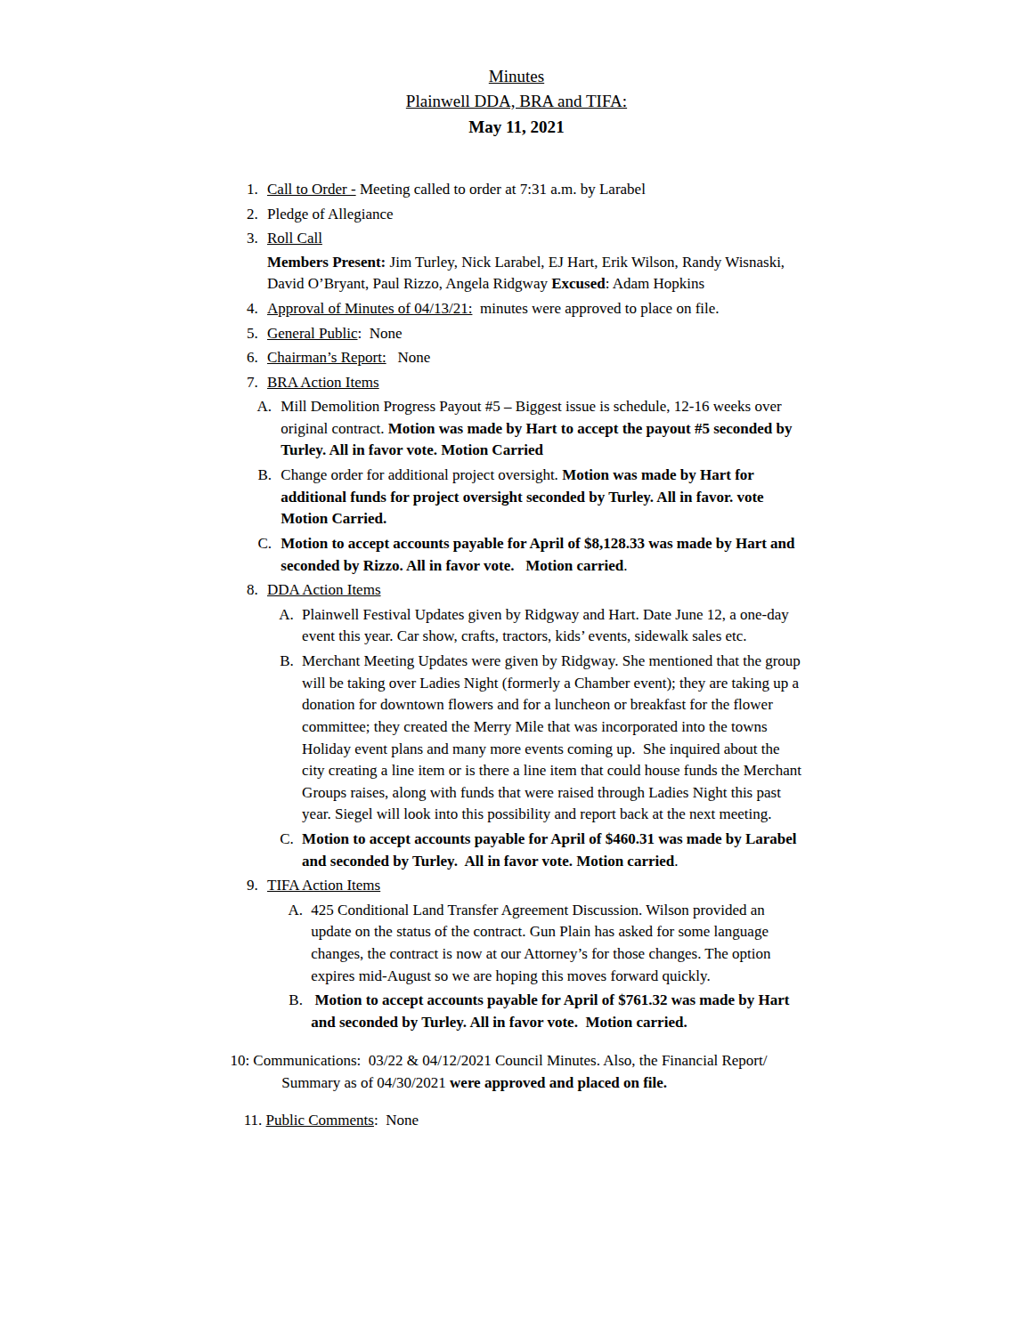Minutes Plainwell DDA, BRA and TIFA: May 11, 2021
Call to Order - Meeting called to order at 7:31 a.m. by Larabel
Pledge of Allegiance
Roll Call
Members Present: Jim Turley, Nick Larabel, EJ Hart, Erik Wilson, Randy Wisnaski, David O’Bryant, Paul Rizzo, Angela Ridgway Excused: Adam Hopkins
Approval of Minutes of 04/13/21: minutes were approved to place on file.
General Public: None
Chairman’s Report: None
BRA Action Items
Mill Demolition Progress Payout #5 – Biggest issue is schedule, 12-16 weeks over original contract. Motion was made by Hart to accept the payout #5 seconded by Turley. All in favor vote. Motion Carried
Change order for additional project oversight. Motion was made by Hart for additional funds for project oversight seconded by Turley. All in favor. vote Motion Carried.
Motion to accept accounts payable for April of $8,128.33 was made by Hart and seconded by Rizzo. All in favor vote. Motion carried.
DDA Action Items
Plainwell Festival Updates given by Ridgway and Hart. Date June 12, a one-day event this year. Car show, crafts, tractors, kids’ events, sidewalk sales etc.
Merchant Meeting Updates were given by Ridgway. She mentioned that the group will be taking over Ladies Night (formerly a Chamber event); they are taking up a donation for downtown flowers and for a luncheon or breakfast for the flower committee; they created the Merry Mile that was incorporated into the towns Holiday event plans and many more events coming up. She inquired about the city creating a line item or is there a line item that could house funds the Merchant Groups raises, along with funds that were raised through Ladies Night this past year. Siegel will look into this possibility and report back at the next meeting.
Motion to accept accounts payable for April of $460.31 was made by Larabel and seconded by Turley. All in favor vote. Motion carried.
TIFA Action Items
425 Conditional Land Transfer Agreement Discussion. Wilson provided an update on the status of the contract. Gun Plain has asked for some language changes, the contract is now at our Attorney’s for those changes. The option expires mid-August so we are hoping this moves forward quickly.
Motion to accept accounts payable for April of $761.32 was made by Hart and seconded by Turley. All in favor vote. Motion carried.
10: Communications: 03/22 & 04/12/2021 Council Minutes. Also, the Financial Report/ Summary as of 04/30/2021 were approved and placed on file.
11. Public Comments: None